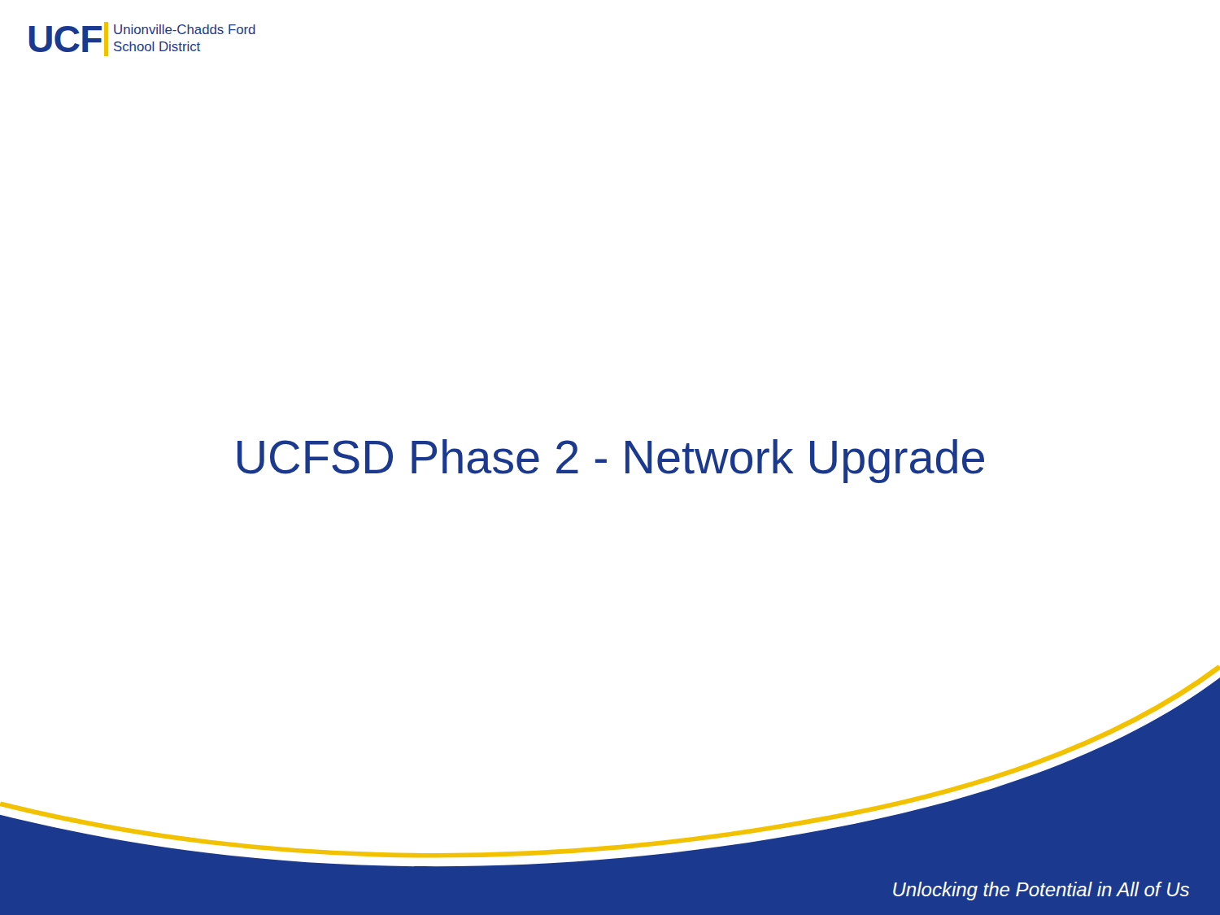UCF Unionville-Chadds Ford
School District
UCFSD Phase 2 - Network Upgrade
Unlocking the Potential in All of Us